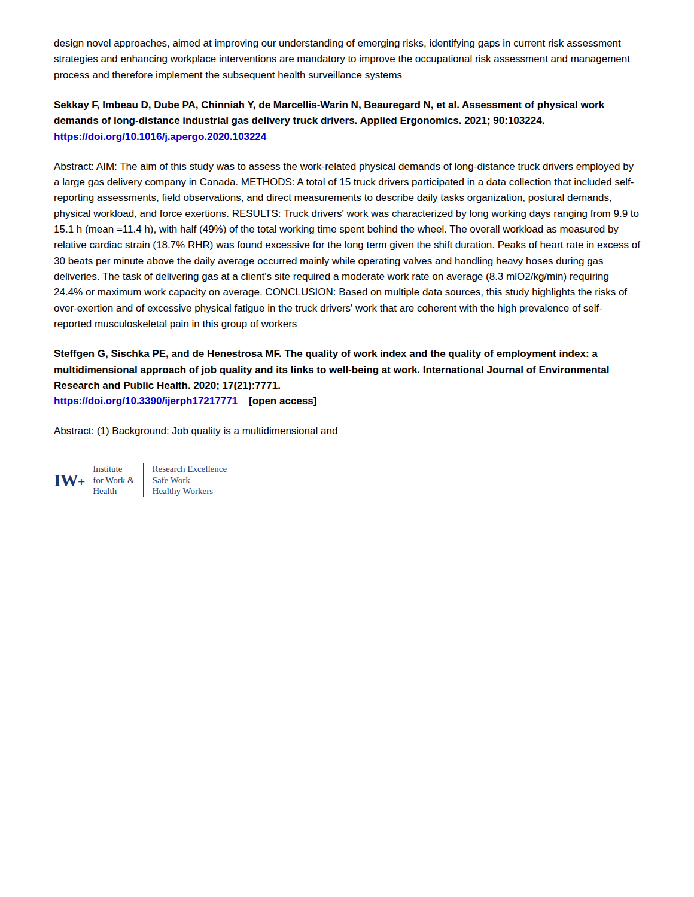design novel approaches, aimed at improving our understanding of emerging risks, identifying gaps in current risk assessment strategies and enhancing workplace interventions are mandatory to improve the occupational risk assessment and management process and therefore implement the subsequent health surveillance systems
Sekkay F, Imbeau D, Dube PA, Chinniah Y, de Marcellis-Warin N, Beauregard N, et al. Assessment of physical work demands of long-distance industrial gas delivery truck drivers. Applied Ergonomics. 2021; 90:103224.
https://doi.org/10.1016/j.apergo.2020.103224
Abstract: AIM: The aim of this study was to assess the work-related physical demands of long-distance truck drivers employed by a large gas delivery company in Canada. METHODS: A total of 15 truck drivers participated in a data collection that included self-reporting assessments, field observations, and direct measurements to describe daily tasks organization, postural demands, physical workload, and force exertions. RESULTS: Truck drivers' work was characterized by long working days ranging from 9.9 to 15.1 h (mean =11.4 h), with half (49%) of the total working time spent behind the wheel. The overall workload as measured by relative cardiac strain (18.7% RHR) was found excessive for the long term given the shift duration. Peaks of heart rate in excess of 30 beats per minute above the daily average occurred mainly while operating valves and handling heavy hoses during gas deliveries. The task of delivering gas at a client's site required a moderate work rate on average (8.3 mlO2/kg/min) requiring 24.4% or maximum work capacity on average. CONCLUSION: Based on multiple data sources, this study highlights the risks of over-exertion and of excessive physical fatigue in the truck drivers' work that are coherent with the high prevalence of self-reported musculoskeletal pain in this group of workers
Steffgen G, Sischka PE, and de Henestrosa MF. The quality of work index and the quality of employment index: a multidimensional approach of job quality and its links to well-being at work. International Journal of Environmental Research and Public Health. 2020; 17(21):7771.
https://doi.org/10.3390/ijerph17217771 [open access]
Abstract: (1) Background: Job quality is a multidimensional and
IW+ Institute
for Work &
Health Research Excellence
Safe Work
Healthy Workers